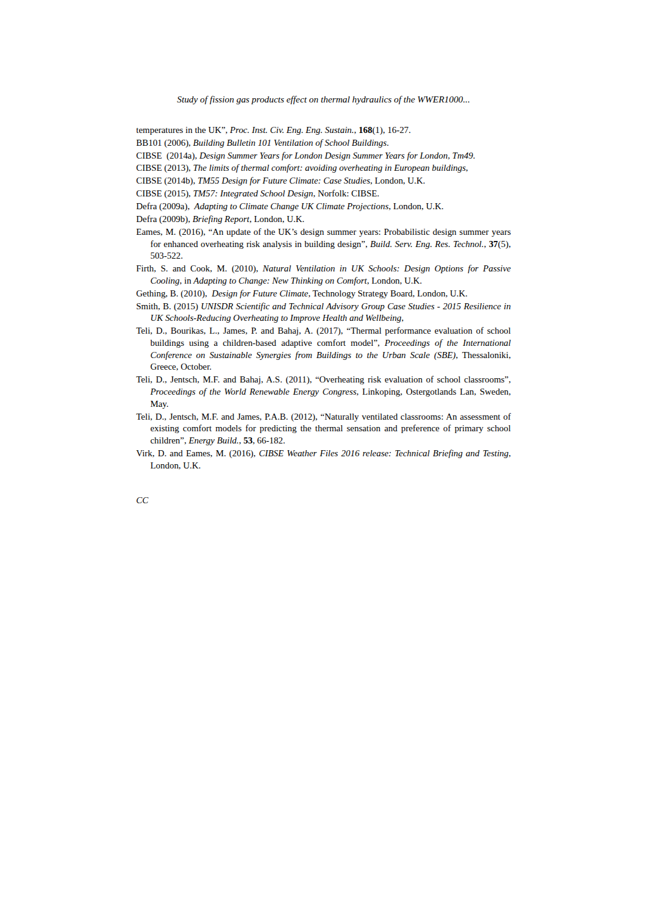Study of fission gas products effect on thermal hydraulics of the WWER1000...
temperatures in the UK”, Proc. Inst. Civ. Eng. Eng. Sustain., 168(1), 16-27.
BB101 (2006), Building Bulletin 101 Ventilation of School Buildings.
CIBSE (2014a), Design Summer Years for London Design Summer Years for London, Tm49.
CIBSE (2013), The limits of thermal comfort: avoiding overheating in European buildings,
CIBSE (2014b), TM55 Design for Future Climate: Case Studies, London, U.K.
CIBSE (2015), TM57: Integrated School Design, Norfolk: CIBSE.
Defra (2009a), Adapting to Climate Change UK Climate Projections, London, U.K.
Defra (2009b), Briefing Report, London, U.K.
Eames, M. (2016), “An update of the UK’s design summer years: Probabilistic design summer years for enhanced overheating risk analysis in building design”, Build. Serv. Eng. Res. Technol., 37(5), 503-522.
Firth, S. and Cook, M. (2010), Natural Ventilation in UK Schools: Design Options for Passive Cooling, in Adapting to Change: New Thinking on Comfort, London, U.K.
Gething, B. (2010), Design for Future Climate, Technology Strategy Board, London, U.K.
Smith, B. (2015) UNISDR Scientific and Technical Advisory Group Case Studies - 2015 Resilience in UK Schools-Reducing Overheating to Improve Health and Wellbeing,
Teli, D., Bourikas, L., James, P. and Bahaj, A. (2017), “Thermal performance evaluation of school buildings using a children-based adaptive comfort model”, Proceedings of the International Conference on Sustainable Synergies from Buildings to the Urban Scale (SBE), Thessaloniki, Greece, October.
Teli, D., Jentsch, M.F. and Bahaj, A.S. (2011), “Overheating risk evaluation of school classrooms”, Proceedings of the World Renewable Energy Congress, Linkoping, Ostergotlands Lan, Sweden, May.
Teli, D., Jentsch, M.F. and James, P.A.B. (2012), “Naturally ventilated classrooms: An assessment of existing comfort models for predicting the thermal sensation and preference of primary school children”, Energy Build., 53, 66-182.
Virk, D. and Eames, M. (2016), CIBSE Weather Files 2016 release: Technical Briefing and Testing, London, U.K.
CC